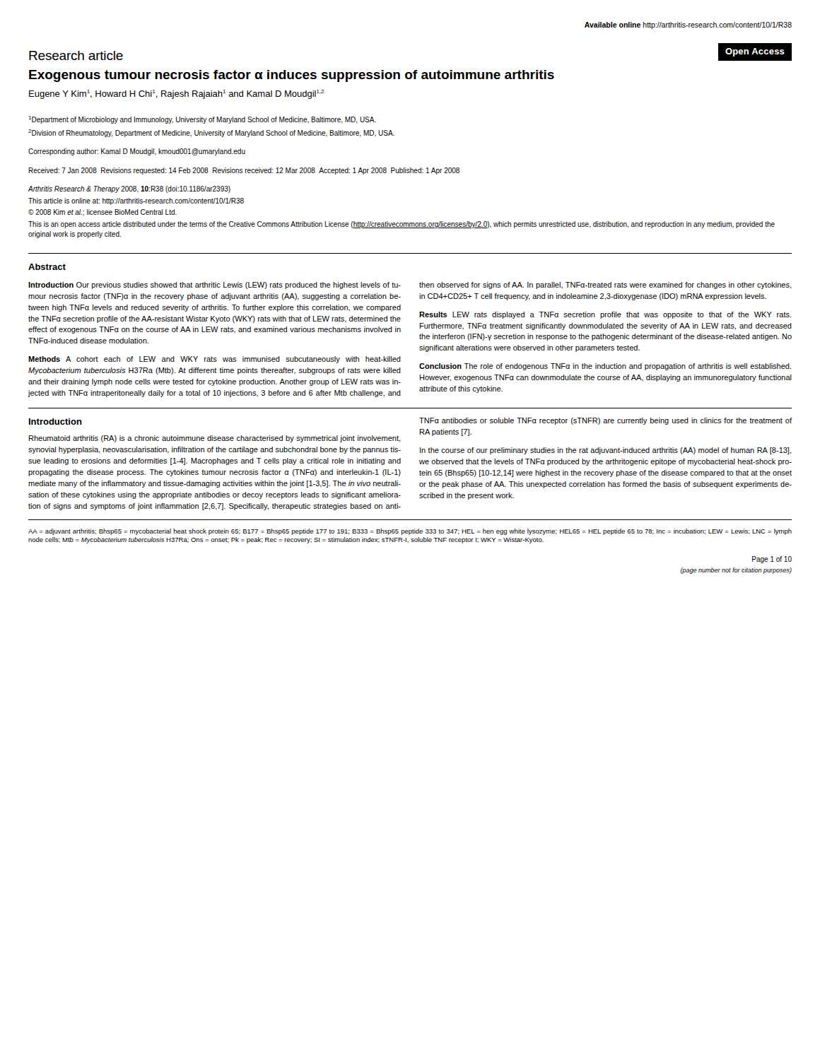Available online http://arthritis-research.com/content/10/1/R38
Open Access
Research article
Exogenous tumour necrosis factor α induces suppression of autoimmune arthritis
Eugene Y Kim1, Howard H Chi1, Rajesh Rajaiah1 and Kamal D Moudgil1,2
1Department of Microbiology and Immunology, University of Maryland School of Medicine, Baltimore, MD, USA.
2Division of Rheumatology, Department of Medicine, University of Maryland School of Medicine, Baltimore, MD, USA.
Corresponding author: Kamal D Moudgil, kmoud001@umaryland.edu
Received: 7 Jan 2008 Revisions requested: 14 Feb 2008 Revisions received: 12 Mar 2008 Accepted: 1 Apr 2008 Published: 1 Apr 2008
Arthritis Research & Therapy 2008, 10:R38 (doi:10.1186/ar2393)
This article is online at: http://arthritis-research.com/content/10/1/R38
© 2008 Kim et al.; licensee BioMed Central Ltd.
This is an open access article distributed under the terms of the Creative Commons Attribution License (http://creativecommons.org/licenses/by/2.0), which permits unrestricted use, distribution, and reproduction in any medium, provided the original work is properly cited.
Abstract
Introduction Our previous studies showed that arthritic Lewis (LEW) rats produced the highest levels of tumour necrosis factor (TNF)α in the recovery phase of adjuvant arthritis (AA), suggesting a correlation between high TNFα levels and reduced severity of arthritis. To further explore this correlation, we compared the TNFα secretion profile of the AA-resistant Wistar Kyoto (WKY) rats with that of LEW rats, determined the effect of exogenous TNFα on the course of AA in LEW rats, and examined various mechanisms involved in TNFα-induced disease modulation.
Methods A cohort each of LEW and WKY rats was immunised subcutaneously with heat-killed Mycobacterium tuberculosis H37Ra (Mtb). At different time points thereafter, subgroups of rats were killed and their draining lymph node cells were tested for cytokine production. Another group of LEW rats was injected with TNFα intraperitoneally daily for a total of 10 injections, 3 before and 6 after Mtb challenge, and then observed for signs of AA. In parallel, TNFα-treated rats were examined for changes in other cytokines, in CD4+CD25+ T cell frequency, and in indoleamine 2,3-dioxygenase (IDO) mRNA expression levels.
Results LEW rats displayed a TNFα secretion profile that was opposite to that of the WKY rats. Furthermore, TNFα treatment significantly downmodulated the severity of AA in LEW rats, and decreased the interferon (IFN)-γ secretion in response to the pathogenic determinant of the disease-related antigen. No significant alterations were observed in other parameters tested.
Conclusion The role of endogenous TNFα in the induction and propagation of arthritis is well established. However, exogenous TNFα can downmodulate the course of AA, displaying an immunoregulatory functional attribute of this cytokine.
Introduction
Rheumatoid arthritis (RA) is a chronic autoimmune disease characterised by symmetrical joint involvement, synovial hyperplasia, neovascularisation, infiltration of the cartilage and subchondral bone by the pannus tissue leading to erosions and deformities [1-4]. Macrophages and T cells play a critical role in initiating and propagating the disease process. The cytokines tumour necrosis factor α (TNFα) and interleukin-1 (IL-1) mediate many of the inflammatory and tissue-damaging activities within the joint [1-3,5]. The in vivo neutralisation of these cytokines using the appropriate antibodies or decoy receptors leads to significant amelioration of signs and symptoms of joint inflammation [2,6,7]. Specifically, therapeutic strategies based on anti-TNFα antibodies or soluble TNFα receptor (sTNFR) are currently being used in clinics for the treatment of RA patients [7].
In the course of our preliminary studies in the rat adjuvant-induced arthritis (AA) model of human RA [8-13], we observed that the levels of TNFα produced by the arthritogenic epitope of mycobacterial heat-shock protein 65 (Bhsp65) [10-12,14] were highest in the recovery phase of the disease compared to that at the onset or the peak phase of AA. This unexpected correlation has formed the basis of subsequent experiments described in the present work.
AA = adjuvant arthritis; Bhsp65 = mycobacterial heat shock protein 65; B177 = Bhsp65 peptide 177 to 191; B333 = Bhsp65 peptide 333 to 347; HEL = hen egg white lysozyme; HEL65 = HEL peptide 65 to 78; Inc = incubation; LEW = Lewis; LNC = lymph node cells; Mtb = Mycobacterium tuberculosis H37Ra; Ons = onset; Pk = peak; Rec = recovery; SI = stimulation index; sTNFR-I, soluble TNF receptor I; WKY = Wistar-Kyoto.
Page 1 of 10
(page number not for citation purposes)